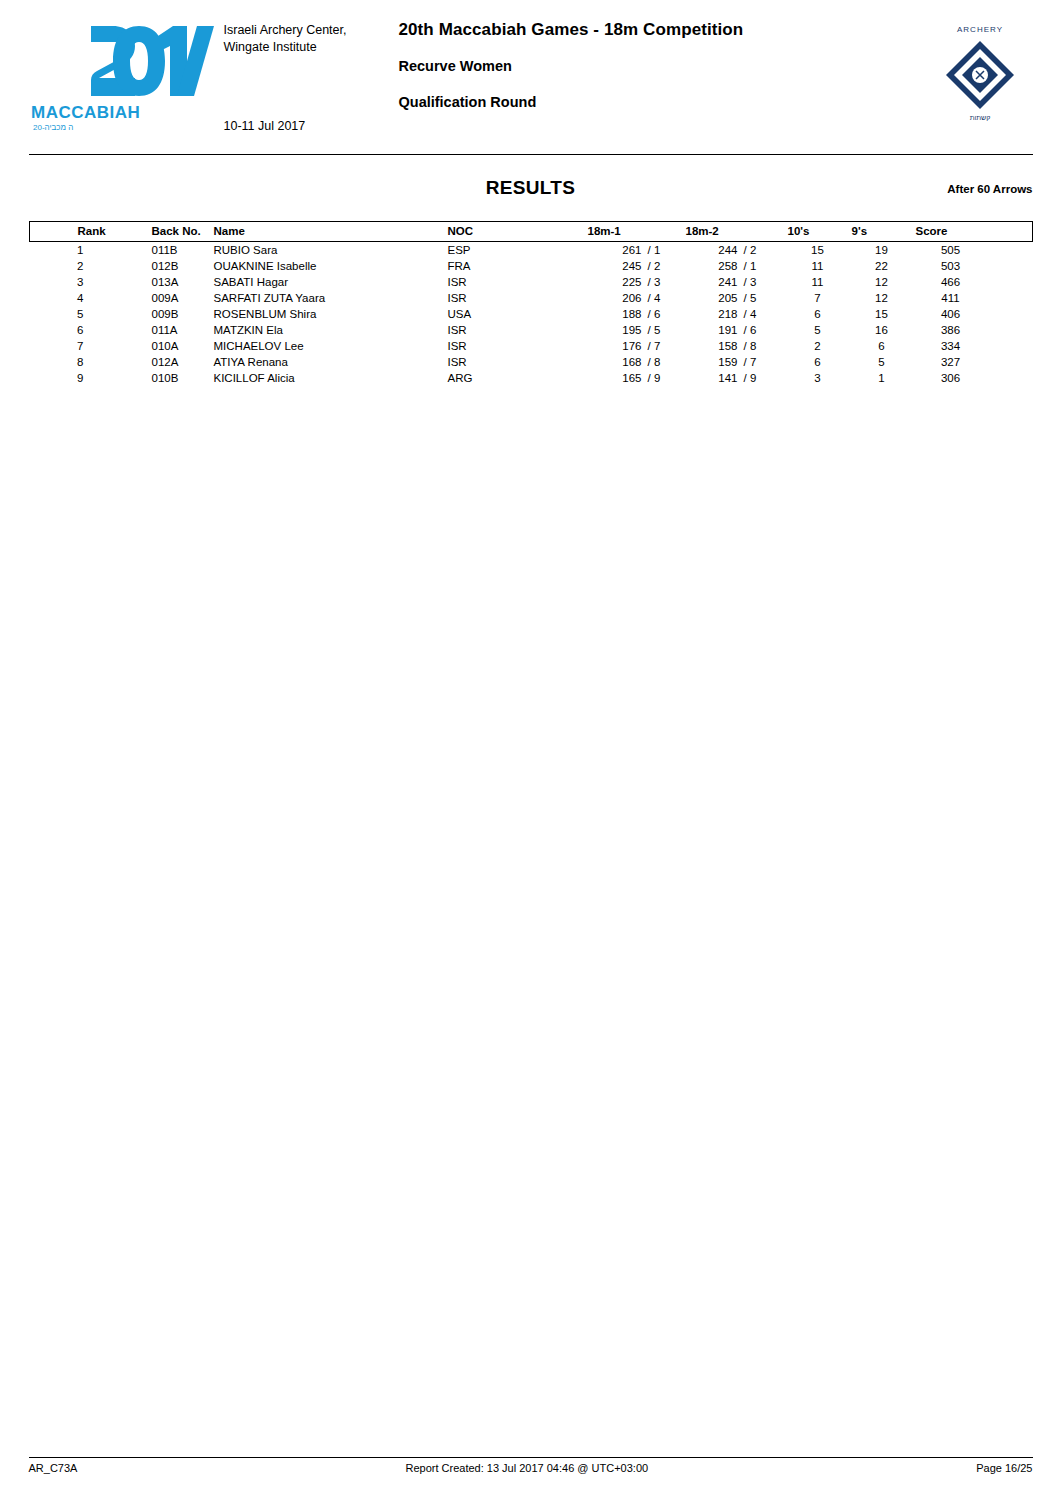MACCABIAH 20-ה מכביה
Israeli Archery Center,
Wingate Institute
10-11 Jul 2017
20th Maccabiah Games - 18m Competition
Recurve Women
Qualification Round
ARCHERY קשתות
RESULTS
After 60 Arrows
| Rank | Back No. | Name | NOC | 18m-1 | 18m-2 | 10's | 9's | Score | |
| --- | --- | --- | --- | --- | --- | --- | --- | --- | --- |
| 1 | 011B | RUBIO Sara | ESP | 261 | / 1 | 244 | / 2 | 15 | 19 | 505 | |
| 2 | 012B | OUAKNINE Isabelle | FRA | 245 | / 2 | 258 | / 1 | 11 | 22 | 503 | |
| 3 | 013A | SABATI Hagar | ISR | 225 | / 3 | 241 | / 3 | 11 | 12 | 466 | |
| 4 | 009A | SARFATI ZUTA Yaara | ISR | 206 | / 4 | 205 | / 5 | 7 | 12 | 411 | |
| 5 | 009B | ROSENBLUM Shira | USA | 188 | / 6 | 218 | / 4 | 6 | 15 | 406 | |
| 6 | 011A | MATZKIN Ela | ISR | 195 | / 5 | 191 | / 6 | 5 | 16 | 386 | |
| 7 | 010A | MICHAELOV Lee | ISR | 176 | / 7 | 158 | / 8 | 2 | 6 | 334 | |
| 8 | 012A | ATIYA Renana | ISR | 168 | / 8 | 159 | / 7 | 6 | 5 | 327 | |
| 9 | 010B | KICILLOF Alicia | ARG | 165 | / 9 | 141 | / 9 | 3 | 1 | 306 | |
AR_C73A
Report Created: 13 Jul 2017 04:46 @ UTC+03:00
Page 16/25